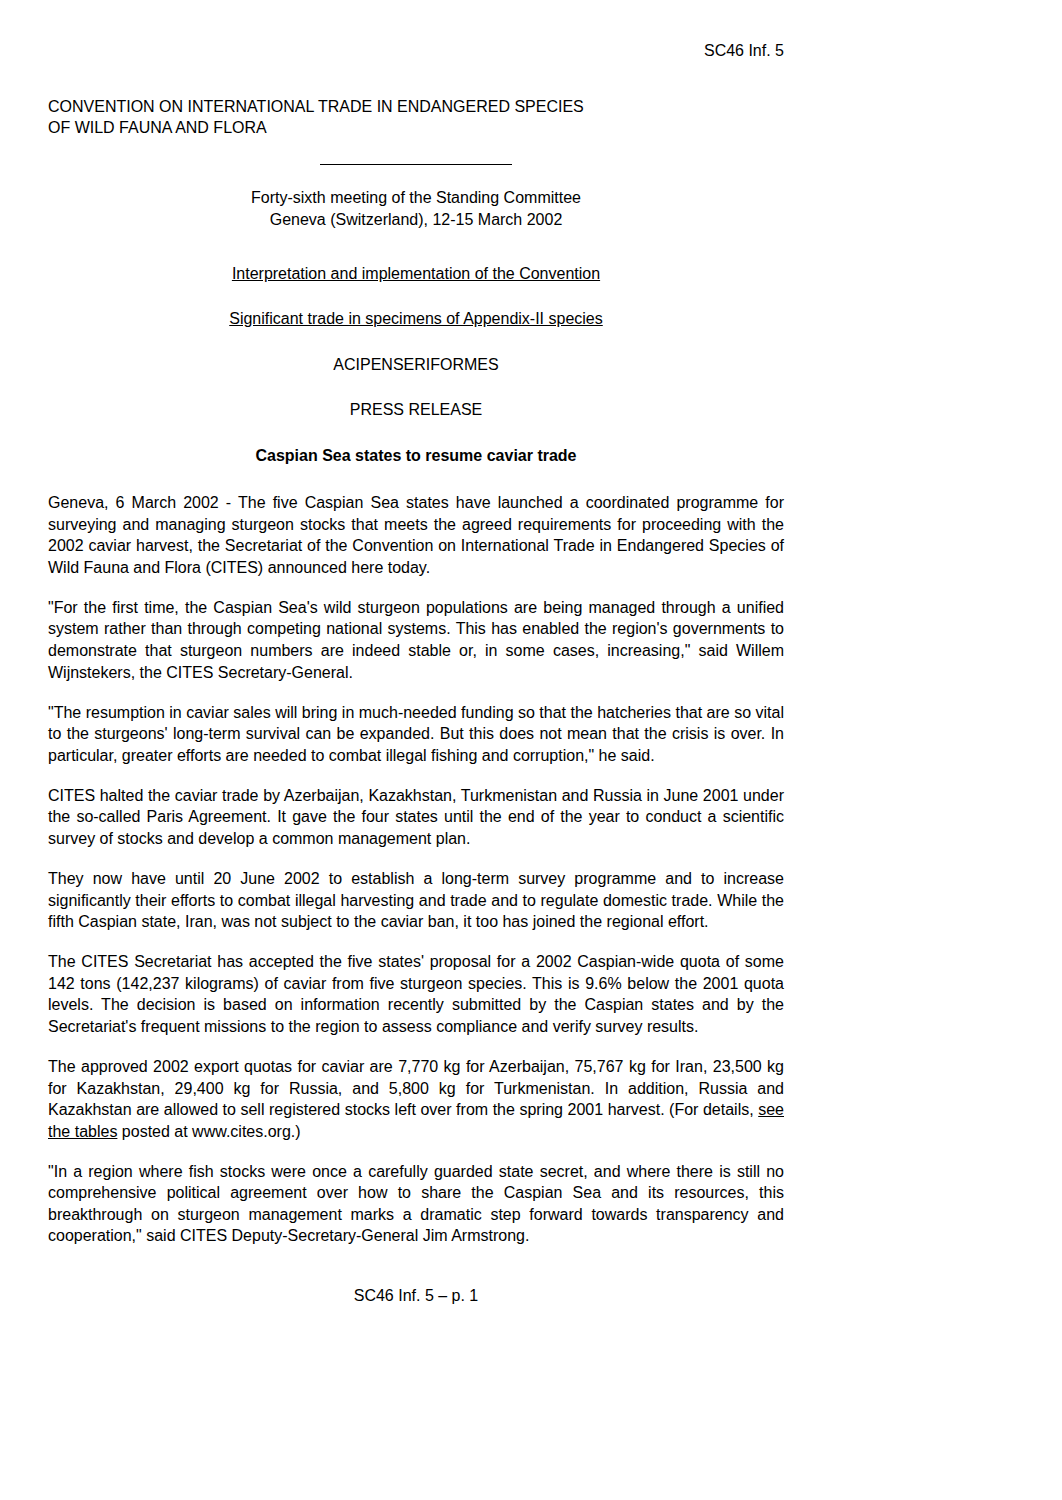SC46 Inf. 5
CONVENTION ON INTERNATIONAL TRADE IN ENDANGERED SPECIES
OF WILD FAUNA AND FLORA
Forty-sixth meeting of the Standing Committee
Geneva (Switzerland), 12-15 March 2002
Interpretation and implementation of the Convention
Significant trade in specimens of Appendix-II species
ACIPENSERIFORMES
PRESS RELEASE
Caspian Sea states to resume caviar trade
Geneva, 6 March 2002 - The five Caspian Sea states have launched a coordinated programme for surveying and managing sturgeon stocks that meets the agreed requirements for proceeding with the 2002 caviar harvest, the Secretariat of the Convention on International Trade in Endangered Species of Wild Fauna and Flora (CITES) announced here today.
"For the first time, the Caspian Sea's wild sturgeon populations are being managed through a unified system rather than through competing national systems. This has enabled the region's governments to demonstrate that sturgeon numbers are indeed stable or, in some cases, increasing," said Willem Wijnstekers, the CITES Secretary-General.
"The resumption in caviar sales will bring in much-needed funding so that the hatcheries that are so vital to the sturgeons' long-term survival can be expanded. But this does not mean that the crisis is over. In particular, greater efforts are needed to combat illegal fishing and corruption," he said.
CITES halted the caviar trade by Azerbaijan, Kazakhstan, Turkmenistan and Russia in June 2001 under the so-called Paris Agreement. It gave the four states until the end of the year to conduct a scientific survey of stocks and develop a common management plan.
They now have until 20 June 2002 to establish a long-term survey programme and to increase significantly their efforts to combat illegal harvesting and trade and to regulate domestic trade. While the fifth Caspian state, Iran, was not subject to the caviar ban, it too has joined the regional effort.
The CITES Secretariat has accepted the five states' proposal for a 2002 Caspian-wide quota of some 142 tons (142,237 kilograms) of caviar from five sturgeon species. This is 9.6% below the 2001 quota levels. The decision is based on information recently submitted by the Caspian states and by the Secretariat's frequent missions to the region to assess compliance and verify survey results.
The approved 2002 export quotas for caviar are 7,770 kg for Azerbaijan, 75,767 kg for Iran, 23,500 kg for Kazakhstan, 29,400 kg for Russia, and 5,800 kg for Turkmenistan. In addition, Russia and Kazakhstan are allowed to sell registered stocks left over from the spring 2001 harvest. (For details, see the tables posted at www.cites.org.)
"In a region where fish stocks were once a carefully guarded state secret, and where there is still no comprehensive political agreement over how to share the Caspian Sea and its resources, this breakthrough on sturgeon management marks a dramatic step forward towards transparency and cooperation," said CITES Deputy-Secretary-General Jim Armstrong.
SC46 Inf. 5 – p. 1